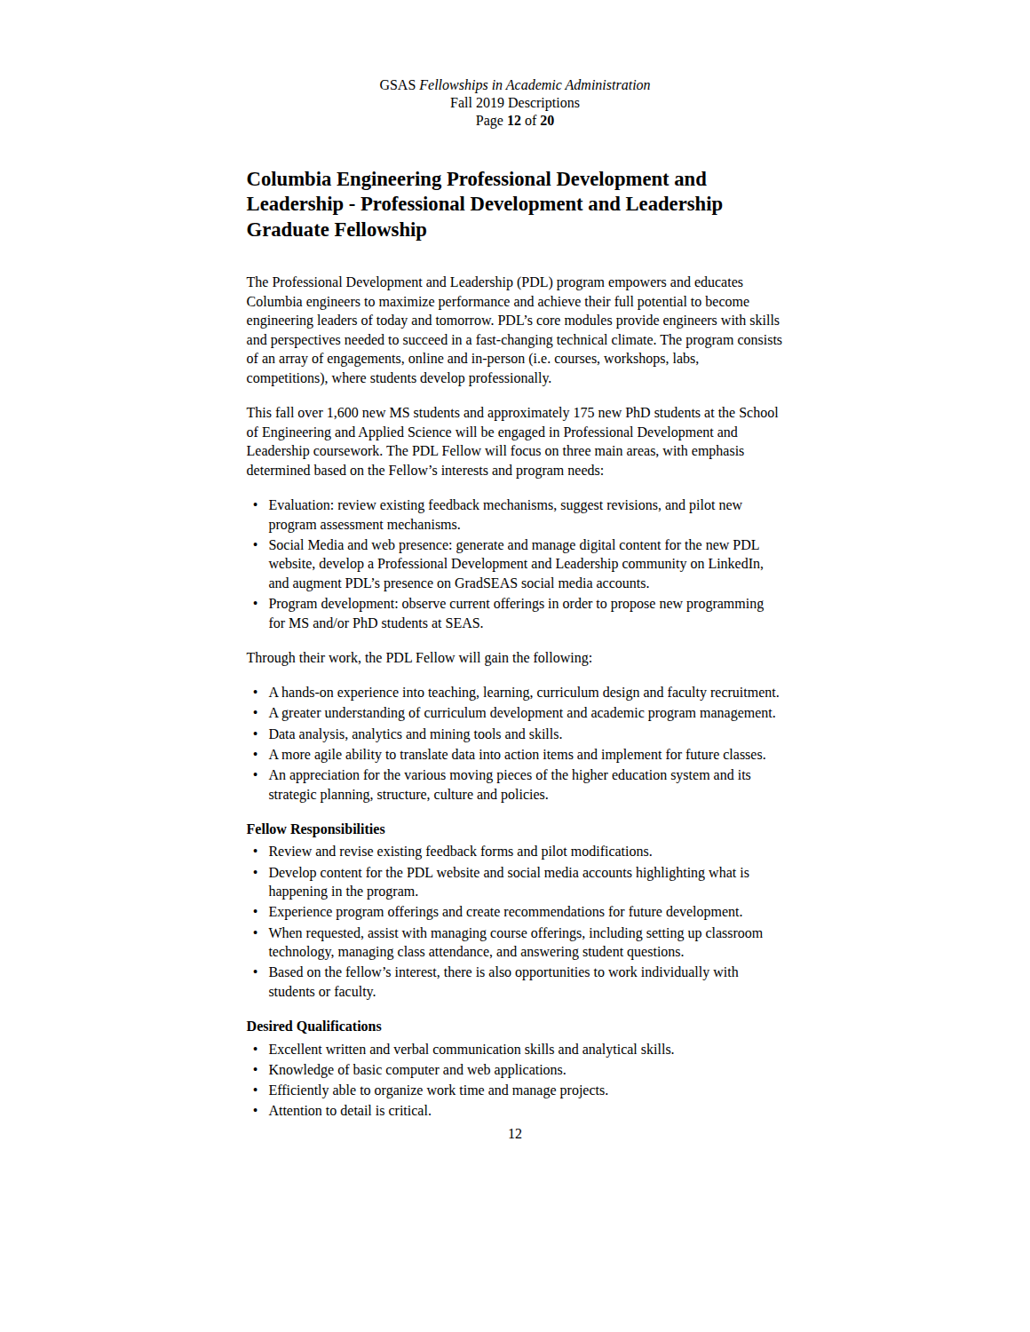GSAS Fellowships in Academic Administration
Fall 2019 Descriptions
Page 12 of 20
Columbia Engineering Professional Development and Leadership - Professional Development and Leadership Graduate Fellowship
The Professional Development and Leadership (PDL) program empowers and educates Columbia engineers to maximize performance and achieve their full potential to become engineering leaders of today and tomorrow. PDL’s core modules provide engineers with skills and perspectives needed to succeed in a fast-changing technical climate. The program consists of an array of engagements, online and in-person (i.e. courses, workshops, labs, competitions), where students develop professionally.
This fall over 1,600 new MS students and approximately 175 new PhD students at the School of Engineering and Applied Science will be engaged in Professional Development and Leadership coursework. The PDL Fellow will focus on three main areas, with emphasis determined based on the Fellow’s interests and program needs:
Evaluation: review existing feedback mechanisms, suggest revisions, and pilot new program assessment mechanisms.
Social Media and web presence: generate and manage digital content for the new PDL website, develop a Professional Development and Leadership community on LinkedIn, and augment PDL’s presence on GradSEAS social media accounts.
Program development: observe current offerings in order to propose new programming for MS and/or PhD students at SEAS.
Through their work, the PDL Fellow will gain the following:
A hands-on experience into teaching, learning, curriculum design and faculty recruitment.
A greater understanding of curriculum development and academic program management.
Data analysis, analytics and mining tools and skills.
A more agile ability to translate data into action items and implement for future classes.
An appreciation for the various moving pieces of the higher education system and its strategic planning, structure, culture and policies.
Fellow Responsibilities
Review and revise existing feedback forms and pilot modifications.
Develop content for the PDL website and social media accounts highlighting what is happening in the program.
Experience program offerings and create recommendations for future development.
When requested, assist with managing course offerings, including setting up classroom technology, managing class attendance, and answering student questions.
Based on the fellow’s interest, there is also opportunities to work individually with students or faculty.
Desired Qualifications
Excellent written and verbal communication skills and analytical skills.
Knowledge of basic computer and web applications.
Efficiently able to organize work time and manage projects.
Attention to detail is critical.
12